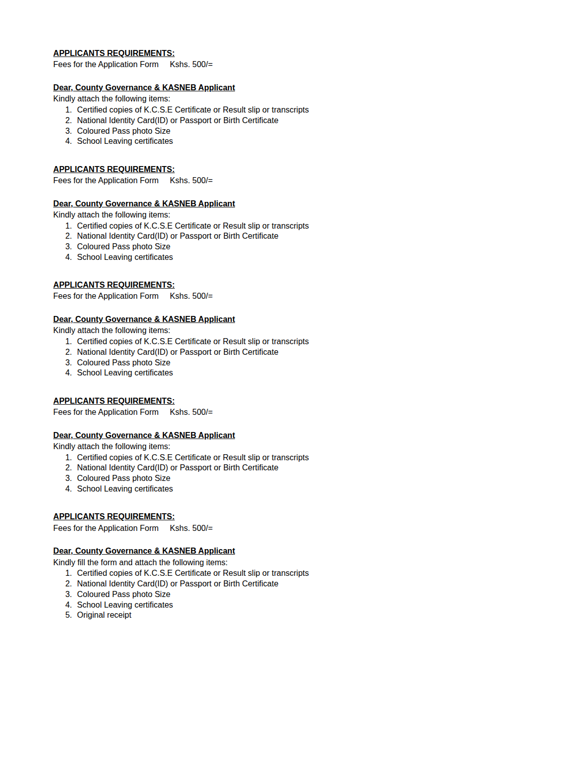APPLICANTS REQUIREMENTS:
Fees for the Application Form Kshs. 500/=
Dear, County Governance & KASNEB Applicant
Kindly attach the following items:
Certified copies of K.C.S.E Certificate or Result slip or transcripts
National Identity Card(ID) or Passport or Birth Certificate
Coloured Pass photo Size
School Leaving certificates
APPLICANTS REQUIREMENTS:
Fees for the Application Form Kshs. 500/=
Dear, County Governance & KASNEB Applicant
Kindly attach the following items:
Certified copies of K.C.S.E Certificate or Result slip or transcripts
National Identity Card(ID) or Passport or Birth Certificate
Coloured Pass photo Size
School Leaving certificates
APPLICANTS REQUIREMENTS:
Fees for the Application Form Kshs. 500/=
Dear, County Governance & KASNEB Applicant
Kindly attach the following items:
Certified copies of K.C.S.E Certificate or Result slip or transcripts
National Identity Card(ID) or Passport or Birth Certificate
Coloured Pass photo Size
School Leaving certificates
APPLICANTS REQUIREMENTS:
Fees for the Application Form Kshs. 500/=
Dear, County Governance & KASNEB Applicant
Kindly attach the following items:
Certified copies of K.C.S.E Certificate or Result slip or transcripts
National Identity Card(ID) or Passport or Birth Certificate
Coloured Pass photo Size
School Leaving certificates
APPLICANTS REQUIREMENTS:
Fees for the Application Form Kshs. 500/=
Dear, County Governance & KASNEB Applicant
Kindly fill the form and attach the following items:
Certified copies of K.C.S.E Certificate or Result slip or transcripts
National Identity Card(ID) or Passport or Birth Certificate
Coloured Pass photo Size
School Leaving certificates
Original receipt